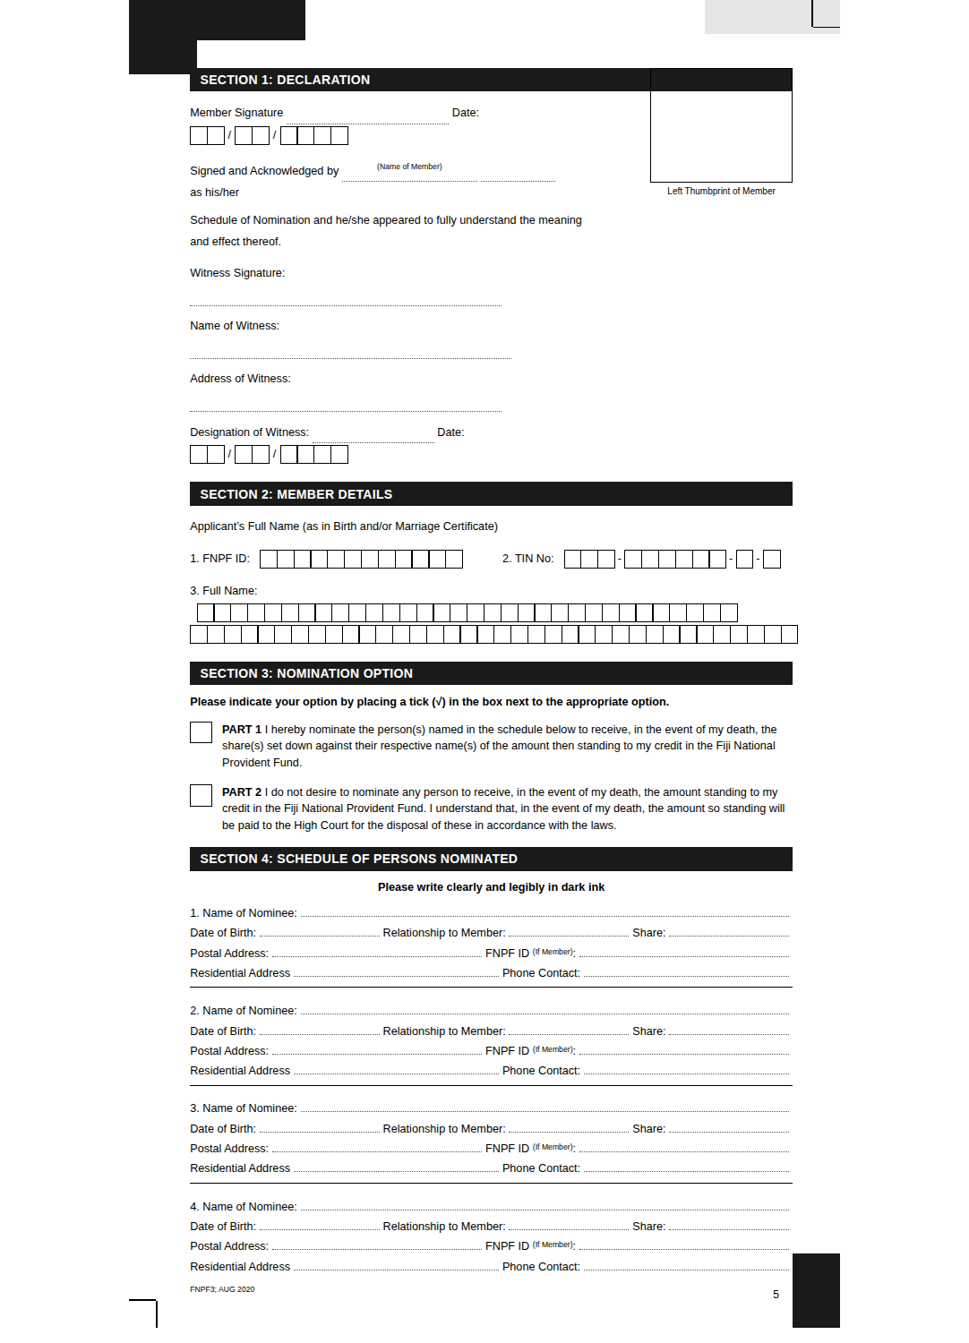Section 1: Declaration
Left Thumbprint of Member
Member Signature Date: / /
Signed and Acknowledged by (Name of Member) as his/her
Schedule of Nomination and he/she appeared to fully understand the meaning and effect thereof.
Witness Signature:
Name of Witness:
Address of Witness:
Designation of Witness: Date: / /
Section 2: Member Details
Applicant’s Full Name (as in Birth and/or Marriage Certificate)
1. FNPF ID: 2. TIN No: - - -
3. Full Name:
Section 3: Nomination Option
Please indicate your option by placing a tick (√) in the box next to the appropriate option.
PART 1 I hereby nominate the person(s) named in the schedule below to receive, in the event of my death, the share(s) set down against their respective name(s) of the amount then standing to my credit in the Fiji National Provident Fund.
PART 2 I do not desire to nominate any person to receive, in the event of my death, the amount standing to my credit in the Fiji National Provident Fund. I understand that, in the event of my death, the amount so standing will be paid to the High Court for the disposal of these in accordance with the laws.
Section 4: Schedule of Persons Nominated
Please write clearly and legibly in dark ink
1. Name of Nominee:
Date of Birth: Relationship to Member: Share:
Postal Address: FNPF ID (If Member):
Residential Address Phone Contact:
2. Name of Nominee:
Date of Birth: Relationship to Member: Share:
Postal Address: FNPF ID (If Member):
Residential Address Phone Contact:
3. Name of Nominee:
Date of Birth: Relationship to Member: Share:
Postal Address: FNPF ID (If Member):
Residential Address Phone Contact:
4. Name of Nominee:
Date of Birth: Relationship to Member: Share:
Postal Address: FNPF ID (If Member):
Residential Address Phone Contact:
FNPF3; AUG 2020
5